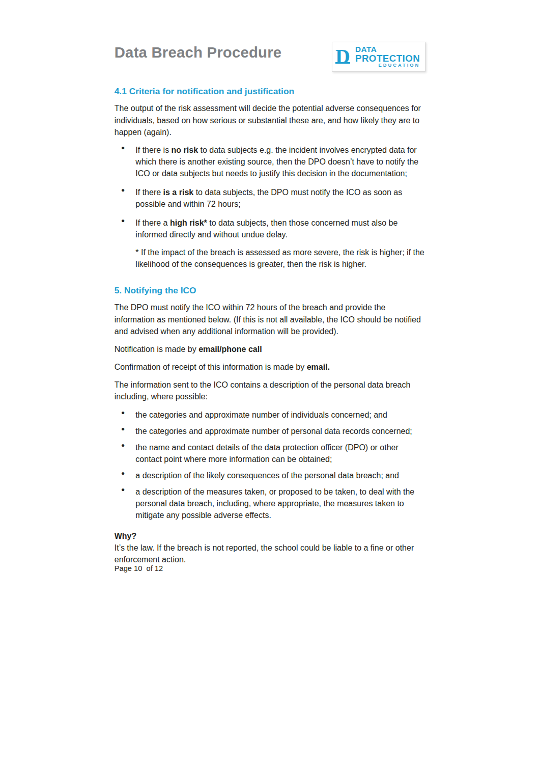Data Breach Procedure
D
DATA
PROTECTION
EDUCATION
4.1 Criteria for notification and justification
The output of the risk assessment will decide the potential adverse consequences for individuals, based on how serious or substantial these are, and how likely they are to happen (again).
If there is no risk to data subjects e.g. the incident involves encrypted data for which there is another existing source, then the DPO doesn’t have to notify the ICO or data subjects but needs to justify this decision in the documentation;
If there is a risk to data subjects, the DPO must notify the ICO as soon as possible and within 72 hours;
If there a high risk* to data subjects, then those concerned must also be informed directly and without undue delay.
* If the impact of the breach is assessed as more severe, the risk is higher; if the likelihood of the consequences is greater, then the risk is higher.
5. Notifying the ICO
The DPO must notify the ICO within 72 hours of the breach and provide the information as mentioned below. (If this is not all available, the ICO should be notified and advised when any additional information will be provided).
Notification is made by email/phone call
Confirmation of receipt of this information is made by email.
The information sent to the ICO contains a description of the personal data breach including, where possible:
the categories and approximate number of individuals concerned; and
the categories and approximate number of personal data records concerned;
the name and contact details of the data protection officer (DPO) or other contact point where more information can be obtained;
a description of the likely consequences of the personal data breach; and
a description of the measures taken, or proposed to be taken, to deal with the personal data breach, including, where appropriate, the measures taken to mitigate any possible adverse effects.
Why?
It’s the law. If the breach is not reported, the school could be liable to a fine or other enforcement action.
Page 10 of 12